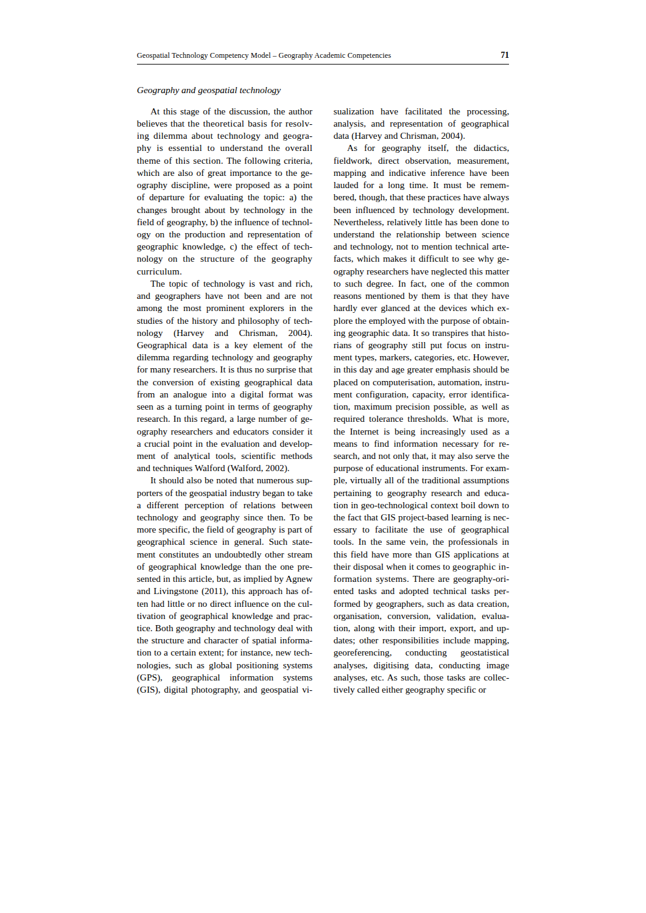Geospatial Technology Competency Model – Geography Academic Competencies 71
Geography and geospatial technology
At this stage of the discussion, the author believes that the theoretical basis for resolving dilemma about technology and geography is essential to understand the overall theme of this section. The following criteria, which are also of great importance to the geography discipline, were proposed as a point of departure for evaluating the topic: a) the changes brought about by technology in the field of geography, b) the influence of technology on the production and representation of geographic knowledge, c) the effect of technology on the structure of the geography curriculum.
The topic of technology is vast and rich, and geographers have not been and are not among the most prominent explorers in the studies of the history and philosophy of technology (Harvey and Chrisman, 2004). Geographical data is a key element of the dilemma regarding technology and geography for many researchers. It is thus no surprise that the conversion of existing geographical data from an analogue into a digital format was seen as a turning point in terms of geography research. In this regard, a large number of geography researchers and educators consider it a crucial point in the evaluation and development of analytical tools, scientific methods and techniques Walford (Walford, 2002).
It should also be noted that numerous supporters of the geospatial industry began to take a different perception of relations between technology and geography since then. To be more specific, the field of geography is part of geographical science in general. Such statement constitutes an undoubtedly other stream of geographical knowledge than the one presented in this article, but, as implied by Agnew and Livingstone (2011), this approach has often had little or no direct influence on the cultivation of geographical knowledge and practice. Both geography and technology deal with the structure and character of spatial information to a certain extent; for instance, new technologies, such as global positioning systems (GPS), geographical information systems (GIS), digital photography, and geospatial visualization have facilitated the processing, analysis, and representation of geographical data (Harvey and Chrisman, 2004).
As for geography itself, the didactics, fieldwork, direct observation, measurement, mapping and indicative inference have been lauded for a long time. It must be remembered, though, that these practices have always been influenced by technology development. Nevertheless, relatively little has been done to understand the relationship between science and technology, not to mention technical artefacts, which makes it difficult to see why geography researchers have neglected this matter to such degree. In fact, one of the common reasons mentioned by them is that they have hardly ever glanced at the devices which explore the employed with the purpose of obtaining geographic data. It so transpires that historians of geography still put focus on instrument types, markers, categories, etc. However, in this day and age greater emphasis should be placed on computerisation, automation, instrument configuration, capacity, error identification, maximum precision possible, as well as required tolerance thresholds. What is more, the Internet is being increasingly used as a means to find information necessary for research, and not only that, it may also serve the purpose of educational instruments. For example, virtually all of the traditional assumptions pertaining to geography research and education in geo-technological context boil down to the fact that GIS project-based learning is necessary to facilitate the use of geographical tools. In the same vein, the professionals in this field have more than GIS applications at their disposal when it comes to geographic information systems. There are geography-oriented tasks and adopted technical tasks performed by geographers, such as data creation, organisation, conversion, validation, evaluation, along with their import, export, and updates; other responsibilities include mapping, georeferencing, conducting geostatistical analyses, digitising data, conducting image analyses, etc. As such, those tasks are collectively called either geography specific or